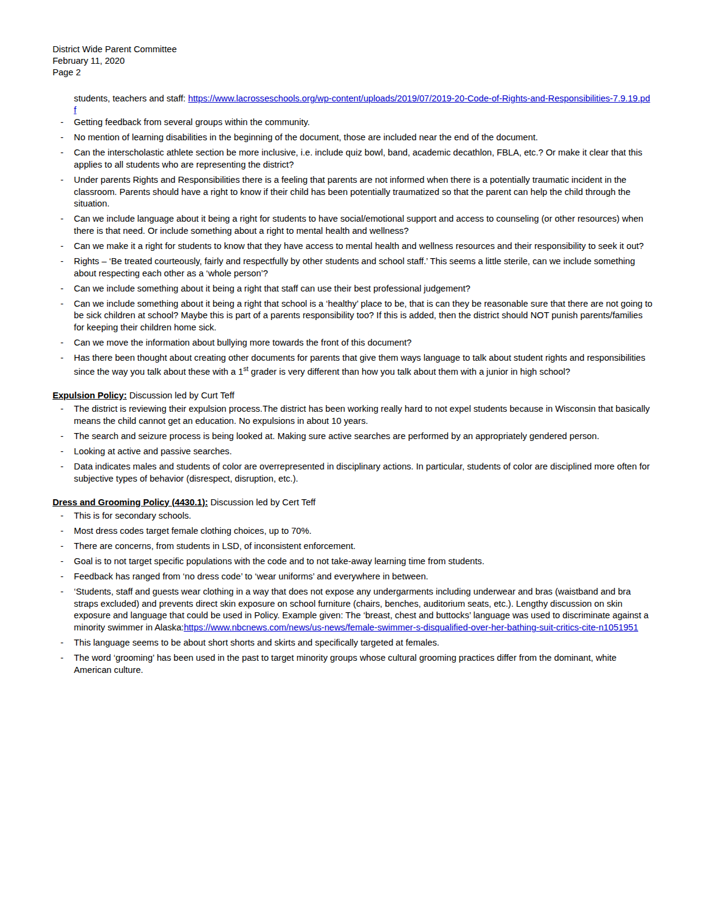District Wide Parent Committee
February 11, 2020
Page 2
students, teachers and staff: https://www.lacrosseschools.org/wp-content/uploads/2019/07/2019-20-Code-of-Rights-and-Responsibilities-7.9.19.pdf
Getting feedback from several groups within the community.
No mention of learning disabilities in the beginning of the document, those are included near the end of the document.
Can the interscholastic athlete section be more inclusive, i.e. include quiz bowl, band, academic decathlon, FBLA, etc.? Or make it clear that this applies to all students who are representing the district?
Under parents Rights and Responsibilities there is a feeling that parents are not informed when there is a potentially traumatic incident in the classroom. Parents should have a right to know if their child has been potentially traumatized so that the parent can help the child through the situation.
Can we include language about it being a right for students to have social/emotional support and access to counseling (or other resources) when there is that need. Or include something about a right to mental health and wellness?
Can we make it a right for students to know that they have access to mental health and wellness resources and their responsibility to seek it out?
Rights – ‘Be treated courteously, fairly and respectfully by other students and school staff.’ This seems a little sterile, can we include something about respecting each other as a ‘whole person’?
Can we include something about it being a right that staff can use their best professional judgement?
Can we include something about it being a right that school is a ‘healthy’ place to be, that is can they be reasonable sure that there are not going to be sick children at school? Maybe this is part of a parents responsibility too? If this is added, then the district should NOT punish parents/families for keeping their children home sick.
Can we move the information about bullying more towards the front of this document?
Has there been thought about creating other documents for parents that give them ways language to talk about student rights and responsibilities since the way you talk about these with a 1st grader is very different than how you talk about them with a junior in high school?
Expulsion Policy: Discussion led by Curt Teff
The district is reviewing their expulsion process.The district has been working really hard to not expel students because in Wisconsin that basically means the child cannot get an education. No expulsions in about 10 years.
The search and seizure process is being looked at. Making sure active searches are performed by an appropriately gendered person.
Looking at active and passive searches.
Data indicates males and students of color are overrepresented in disciplinary actions. In particular, students of color are disciplined more often for subjective types of behavior (disrespect, disruption, etc.).
Dress and Grooming Policy (4430.1): Discussion led by Cert Teff
This is for secondary schools.
Most dress codes target female clothing choices, up to 70%.
There are concerns, from students in LSD, of inconsistent enforcement.
Goal is to not target specific populations with the code and to not take-away learning time from students.
Feedback has ranged from ‘no dress code’ to ‘wear uniforms’ and everywhere in between.
‘Students, staff and guests wear clothing in a way that does not expose any undergarments including underwear and bras (waistband and bra straps excluded) and prevents direct skin exposure on school furniture (chairs, benches, auditorium seats, etc.). Lengthy discussion on skin exposure and language that could be used in Policy. Example given: The ‘breast, chest and buttocks’ language was used to discriminate against a minority swimmer in Alaska:https://www.nbcnews.com/news/us-news/female-swimmer-s-disqualified-over-her-bathing-suit-critics-cite-n1051951
This language seems to be about short shorts and skirts and specifically targeted at females.
The word ‘grooming’ has been used in the past to target minority groups whose cultural grooming practices differ from the dominant, white American culture.